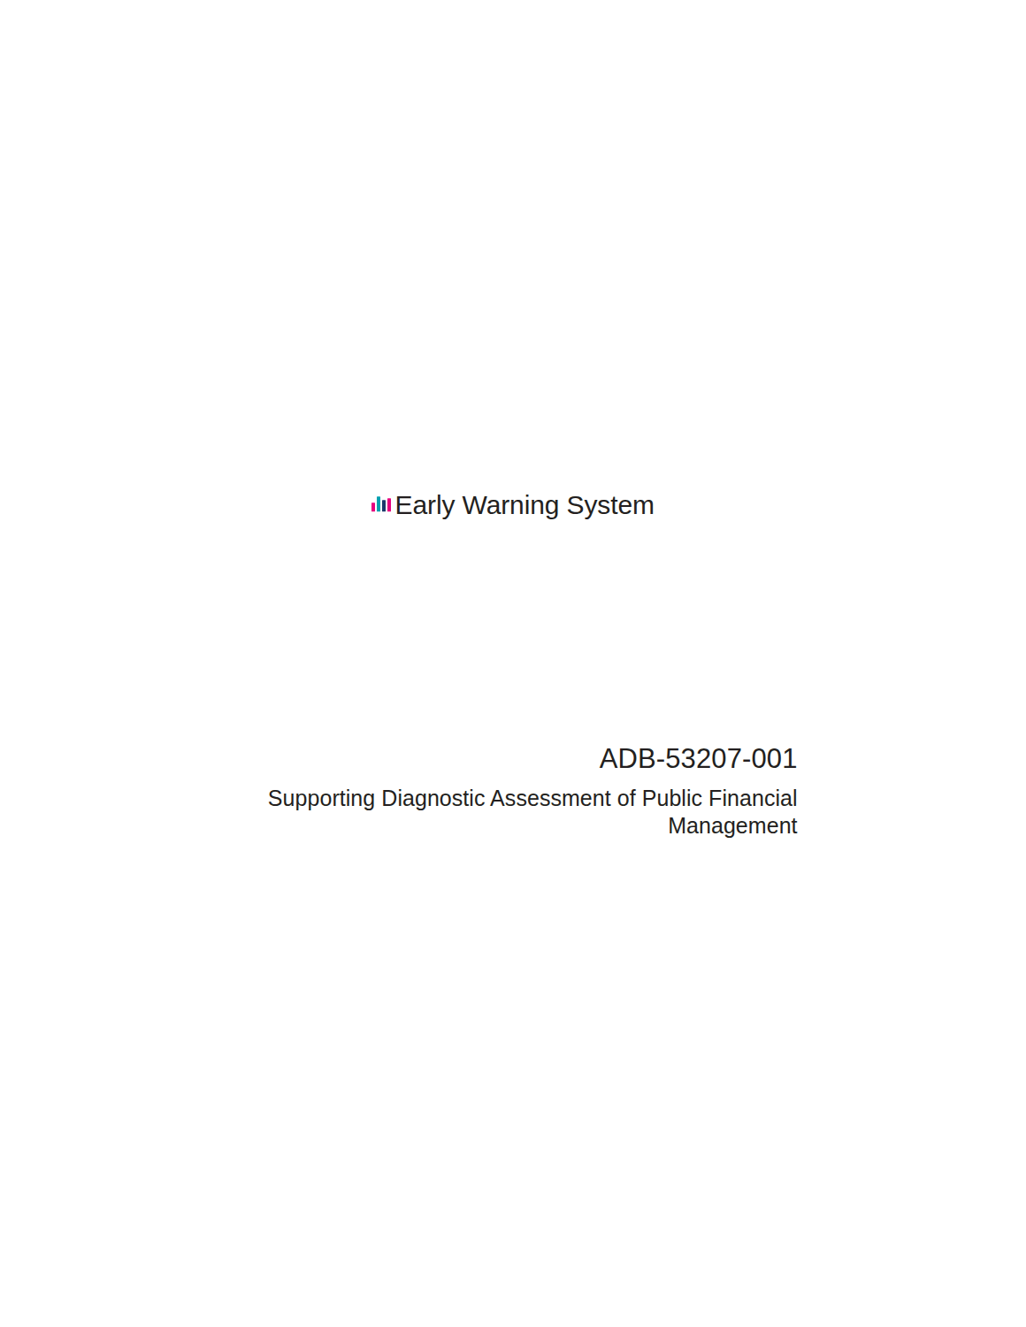Early Warning System
ADB-53207-001
Supporting Diagnostic Assessment of Public Financial Management